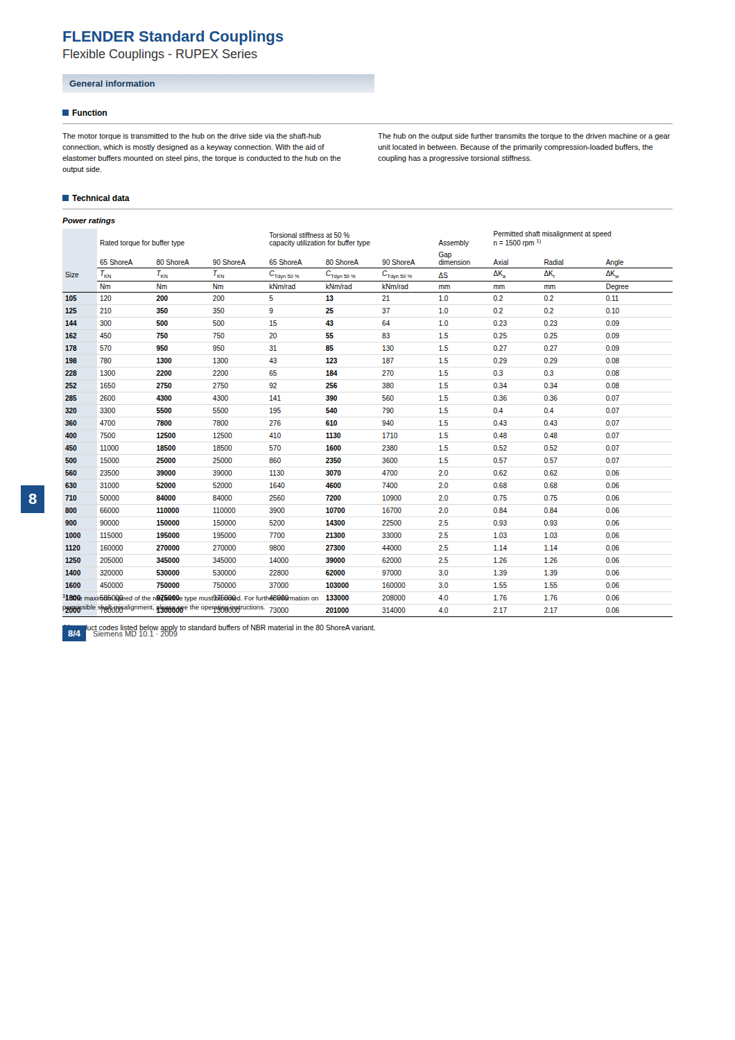FLENDER Standard Couplings
Flexible Couplings - RUPEX Series
General information
Function
The motor torque is transmitted to the hub on the drive side via the shaft-hub connection, which is mostly designed as a keyway connection. With the aid of elastomer buffers mounted on steel pins, the torque is conducted to the hub on the output side.
The hub on the output side further transmits the torque to the driven machine or a gear unit located in between. Because of the primarily compression-loaded buffers, the coupling has a progressive torsional stiffness.
Technical data
Power ratings
| Size | Rated torque for buffer type | Torsional stiffness at 50 % capacity utilization for buffer type | Assembly | Permitted shaft misalignment at speed n = 1500 rpm 1) |
| --- | --- | --- | --- | --- |
| 65 ShoreA | 80 ShoreA | 90 ShoreA | 65 ShoreA | 80 ShoreA | 90 ShoreA | Gap dimension | Axial | Radial | Angle |
| T KN | T KN | T KN | C Tdyn 50 % | C Tdyn 50 % | C Tdyn 50 % | ΔS | ΔK a | ΔK r | ΔK w |
| | Nm | Nm | Nm | kNm/rad | kNm/rad | kNm/rad | mm | mm | mm | Degree |
| 105 | 120 | 200 | 200 | 5 | 13 | 21 | 1.0 | 0.2 | 0.2 | 0.11 |
| 125 | 210 | 350 | 350 | 9 | 25 | 37 | 1.0 | 0.2 | 0.2 | 0.10 |
| 144 | 300 | 500 | 500 | 15 | 43 | 64 | 1.0 | 0.23 | 0.23 | 0.09 |
| 162 | 450 | 750 | 750 | 20 | 55 | 83 | 1.5 | 0.25 | 0.25 | 0.09 |
| 178 | 570 | 950 | 950 | 31 | 85 | 130 | 1.5 | 0.27 | 0.27 | 0.09 |
| 198 | 780 | 1300 | 1300 | 43 | 123 | 187 | 1.5 | 0.29 | 0.29 | 0.08 |
| 228 | 1300 | 2200 | 2200 | 65 | 184 | 270 | 1.5 | 0.3 | 0.3 | 0.08 |
| 252 | 1650 | 2750 | 2750 | 92 | 256 | 380 | 1.5 | 0.34 | 0.34 | 0.08 |
| 285 | 2600 | 4300 | 4300 | 141 | 390 | 560 | 1.5 | 0.36 | 0.36 | 0.07 |
| 320 | 3300 | 5500 | 5500 | 195 | 540 | 790 | 1.5 | 0.4 | 0.4 | 0.07 |
| 360 | 4700 | 7800 | 7800 | 276 | 610 | 940 | 1.5 | 0.43 | 0.43 | 0.07 |
| 400 | 7500 | 12500 | 12500 | 410 | 1130 | 1710 | 1.5 | 0.48 | 0.48 | 0.07 |
| 450 | 11000 | 18500 | 18500 | 570 | 1600 | 2380 | 1.5 | 0.52 | 0.52 | 0.07 |
| 500 | 15000 | 25000 | 25000 | 860 | 2350 | 3600 | 1.5 | 0.57 | 0.57 | 0.07 |
| 560 | 23500 | 39000 | 39000 | 1130 | 3070 | 4700 | 2.0 | 0.62 | 0.62 | 0.06 |
| 630 | 31000 | 52000 | 52000 | 1640 | 4600 | 7400 | 2.0 | 0.68 | 0.68 | 0.06 |
| 710 | 50000 | 84000 | 84000 | 2560 | 7200 | 10900 | 2.0 | 0.75 | 0.75 | 0.06 |
| 800 | 66000 | 110000 | 110000 | 3900 | 10700 | 16700 | 2.0 | 0.84 | 0.84 | 0.06 |
| 900 | 90000 | 150000 | 150000 | 5200 | 14300 | 22500 | 2.5 | 0.93 | 0.93 | 0.06 |
| 1000 | 115000 | 195000 | 195000 | 7700 | 21300 | 33000 | 2.5 | 1.03 | 1.03 | 0.06 |
| 1120 | 160000 | 270000 | 270000 | 9800 | 27300 | 44000 | 2.5 | 1.14 | 1.14 | 0.06 |
| 1250 | 205000 | 345000 | 345000 | 14000 | 39000 | 62000 | 2.5 | 1.26 | 1.26 | 0.06 |
| 1400 | 320000 | 530000 | 530000 | 22800 | 62000 | 97000 | 3.0 | 1.39 | 1.39 | 0.06 |
| 1600 | 450000 | 750000 | 750000 | 37000 | 103000 | 160000 | 3.0 | 1.55 | 1.55 | 0.06 |
| 1800 | 585000 | 975000 | 975000 | 48000 | 133000 | 208000 | 4.0 | 1.76 | 1.76 | 0.06 |
| 2000 | 780000 | 1300000 | 1300000 | 73000 | 201000 | 314000 | 4.0 | 2.17 | 2.17 | 0.06 |
All product codes listed below apply to standard buffers of NBR material in the 80 ShoreA variant.
8
1) The maximum speed of the respective type must be noted. For further information on permissible shaft misalignment, please see the operating instructions.
8/4
Siemens MD 10.1 · 2009